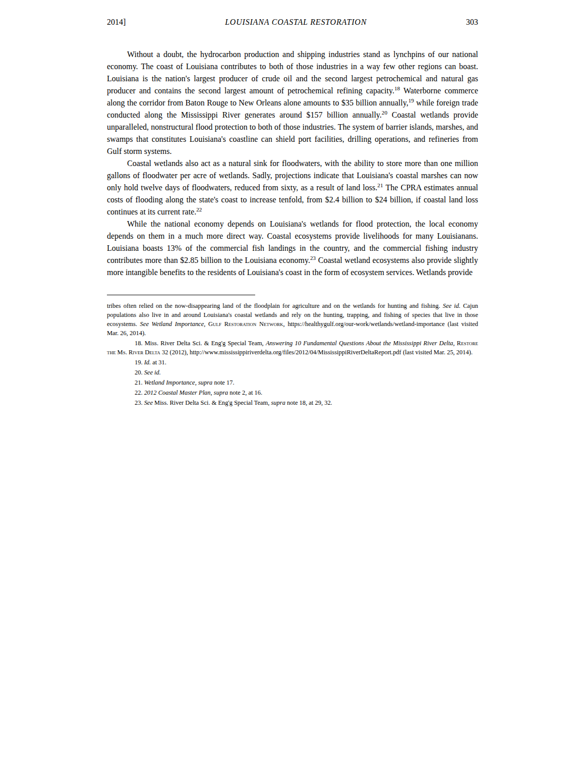2014] LOUISIANA COASTAL RESTORATION 303
Without a doubt, the hydrocarbon production and shipping industries stand as lynchpins of our national economy. The coast of Louisiana contributes to both of those industries in a way few other regions can boast. Louisiana is the nation's largest producer of crude oil and the second largest petrochemical and natural gas producer and contains the second largest amount of petrochemical refining capacity.18 Waterborne commerce along the corridor from Baton Rouge to New Orleans alone amounts to $35 billion annually,19 while foreign trade conducted along the Mississippi River generates around $157 billion annually.20 Coastal wetlands provide unparalleled, nonstructural flood protection to both of those industries. The system of barrier islands, marshes, and swamps that constitutes Louisiana's coastline can shield port facilities, drilling operations, and refineries from Gulf storm systems.
Coastal wetlands also act as a natural sink for floodwaters, with the ability to store more than one million gallons of floodwater per acre of wetlands. Sadly, projections indicate that Louisiana's coastal marshes can now only hold twelve days of floodwaters, reduced from sixty, as a result of land loss.21 The CPRA estimates annual costs of flooding along the state's coast to increase tenfold, from $2.4 billion to $24 billion, if coastal land loss continues at its current rate.22
While the national economy depends on Louisiana's wetlands for flood protection, the local economy depends on them in a much more direct way. Coastal ecosystems provide livelihoods for many Louisianans. Louisiana boasts 13% of the commercial fish landings in the country, and the commercial fishing industry contributes more than $2.85 billion to the Louisiana economy.23 Coastal wetland ecosystems also provide slightly more intangible benefits to the residents of Louisiana's coast in the form of ecosystem services. Wetlands provide
tribes often relied on the now-disappearing land of the floodplain for agriculture and on the wetlands for hunting and fishing. See id. Cajun populations also live in and around Louisiana's coastal wetlands and rely on the hunting, trapping, and fishing of species that live in those ecosystems. See Wetland Importance, Gulf Restoration Network, https://healthygulf.org/our-work/wetlands/wetland-importance (last visited Mar. 26, 2014).
18. Miss. River Delta Sci. & Eng'g Special Team, Answering 10 Fundamental Questions About the Mississippi River Delta, Restore the Ms. River Delta 32 (2012), http://www.mississippiriverdelta.org/files/2012/04/MississippiRiverDeltaReport.pdf (last visited Mar. 25, 2014).
19. Id. at 31.
20. See id.
21. Wetland Importance, supra note 17.
22. 2012 Coastal Master Plan, supra note 2, at 16.
23. See Miss. River Delta Sci. & Eng'g Special Team, supra note 18, at 29, 32.